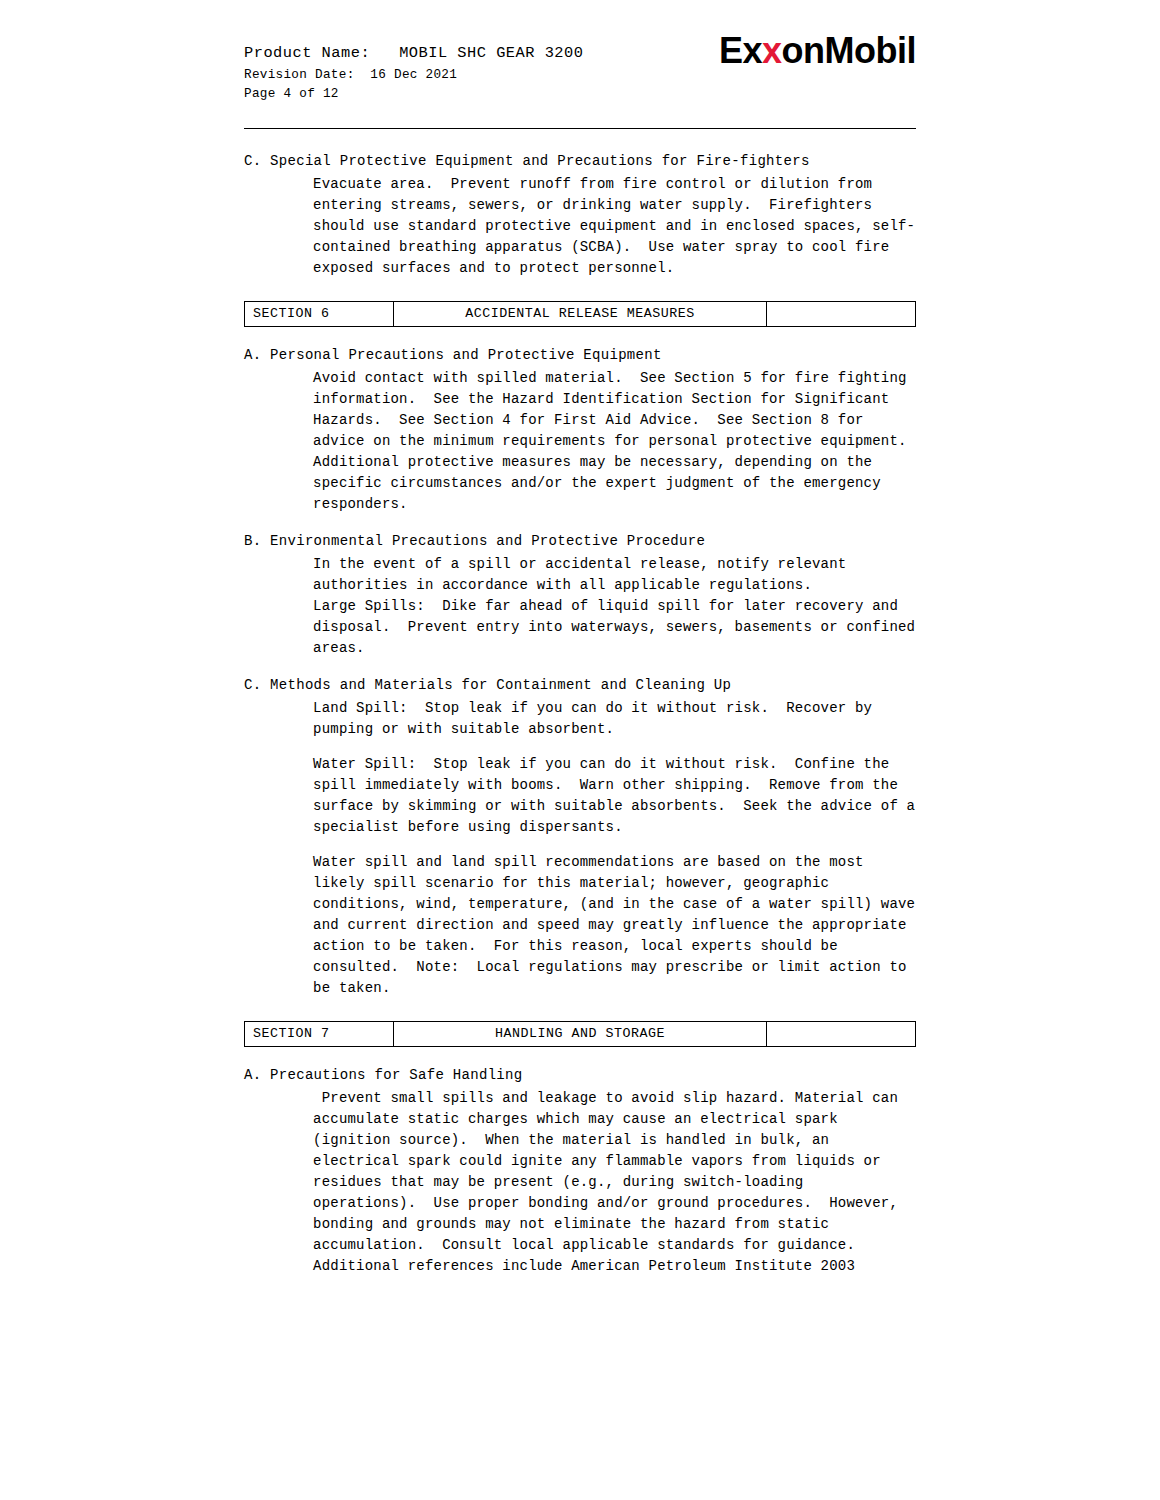ExxonMobil
Product Name: MOBIL SHC GEAR 3200
Revision Date: 16 Dec 2021
Page 4 of 12
C. Special Protective Equipment and Precautions for Fire-fighters
Evacuate area. Prevent runoff from fire control or dilution from entering streams, sewers, or drinking water supply. Firefighters should use standard protective equipment and in enclosed spaces, self-contained breathing apparatus (SCBA). Use water spray to cool fire exposed surfaces and to protect personnel.
SECTION 6
ACCIDENTAL RELEASE MEASURES
A. Personal Precautions and Protective Equipment
Avoid contact with spilled material. See Section 5 for fire fighting information. See the Hazard Identification Section for Significant Hazards. See Section 4 for First Aid Advice. See Section 8 for advice on the minimum requirements for personal protective equipment. Additional protective measures may be necessary, depending on the specific circumstances and/or the expert judgment of the emergency responders.
B. Environmental Precautions and Protective Procedure
In the event of a spill or accidental release, notify relevant authorities in accordance with all applicable regulations.
Large Spills: Dike far ahead of liquid spill for later recovery and disposal. Prevent entry into waterways, sewers, basements or confined areas.
C. Methods and Materials for Containment and Cleaning Up
Land Spill: Stop leak if you can do it without risk. Recover by pumping or with suitable absorbent.
Water Spill: Stop leak if you can do it without risk. Confine the spill immediately with booms. Warn other shipping. Remove from the surface by skimming or with suitable absorbents. Seek the advice of a specialist before using dispersants.
Water spill and land spill recommendations are based on the most likely spill scenario for this material; however, geographic conditions, wind, temperature, (and in the case of a water spill) wave and current direction and speed may greatly influence the appropriate action to be taken. For this reason, local experts should be consulted. Note: Local regulations may prescribe or limit action to be taken.
SECTION 7
HANDLING AND STORAGE
A. Precautions for Safe Handling
Prevent small spills and leakage to avoid slip hazard. Material can accumulate static charges which may cause an electrical spark (ignition source). When the material is handled in bulk, an electrical spark could ignite any flammable vapors from liquids or residues that may be present (e.g., during switch-loading operations). Use proper bonding and/or ground procedures. However, bonding and grounds may not eliminate the hazard from static accumulation. Consult local applicable standards for guidance. Additional references include American Petroleum Institute 2003